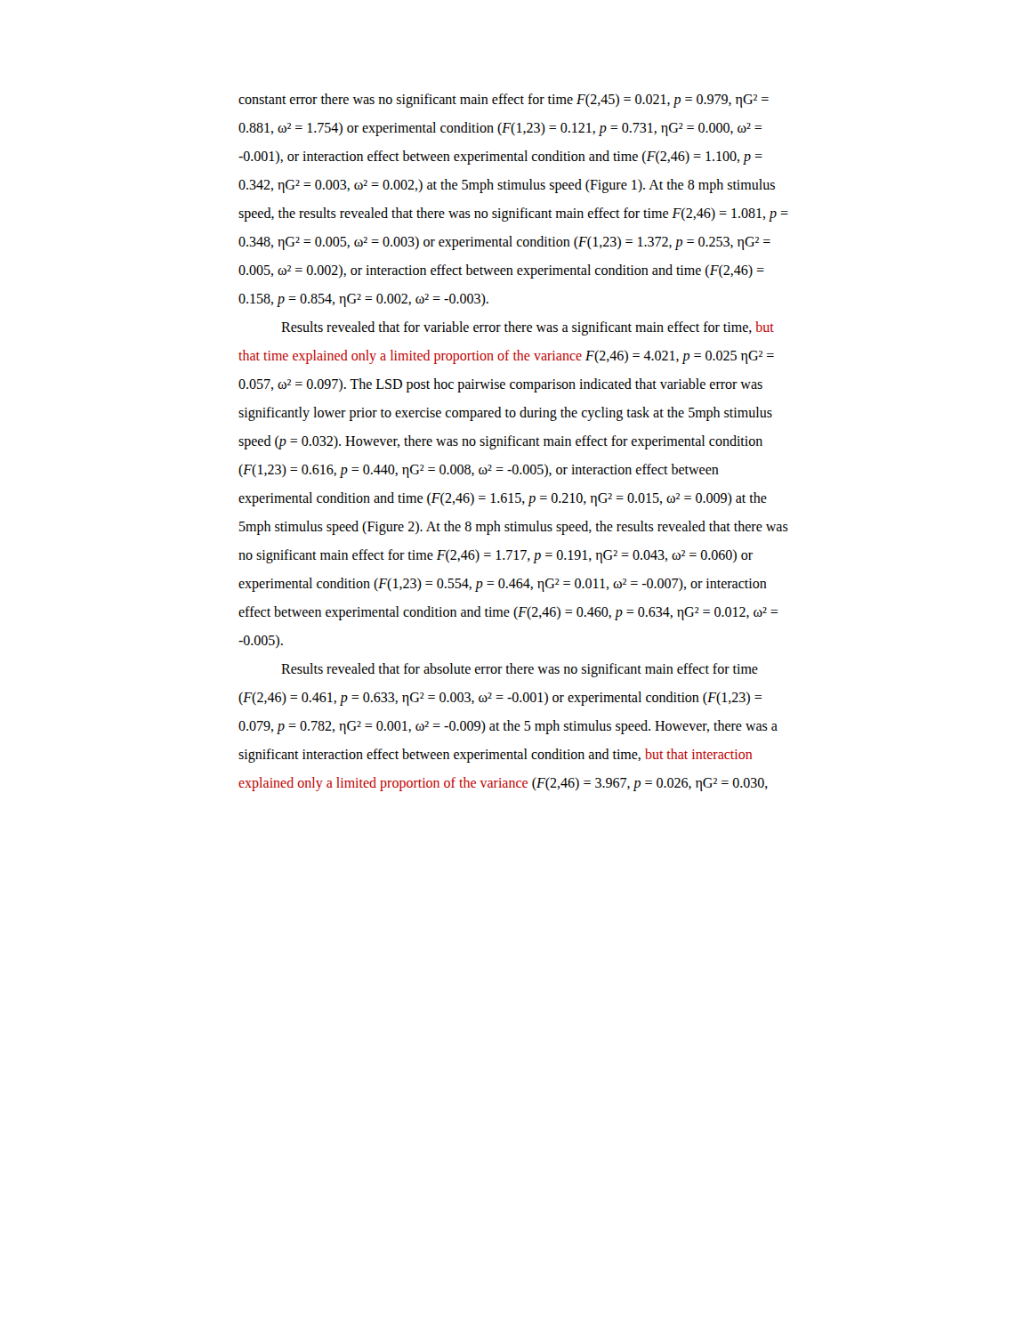constant error there was no significant main effect for time F(2,45) = 0.021, p = 0.979, ηG² = 0.881, ω² = 1.754) or experimental condition (F(1,23) = 0.121, p = 0.731, ηG² = 0.000, ω² = -0.001), or interaction effect between experimental condition and time (F(2,46) = 1.100, p = 0.342, ηG² = 0.003, ω² = 0.002,) at the 5mph stimulus speed (Figure 1). At the 8 mph stimulus speed, the results revealed that there was no significant main effect for time F(2,46) = 1.081, p = 0.348, ηG² = 0.005, ω² = 0.003) or experimental condition (F(1,23) = 1.372, p = 0.253, ηG² = 0.005, ω² = 0.002), or interaction effect between experimental condition and time (F(2,46) = 0.158, p = 0.854, ηG² = 0.002, ω² = -0.003).
Results revealed that for variable error there was a significant main effect for time, but that time explained only a limited proportion of the variance F(2,46) = 4.021, p = 0.025 ηG² = 0.057, ω² = 0.097). The LSD post hoc pairwise comparison indicated that variable error was significantly lower prior to exercise compared to during the cycling task at the 5mph stimulus speed (p = 0.032). However, there was no significant main effect for experimental condition (F(1,23) = 0.616, p = 0.440, ηG² = 0.008, ω² = -0.005), or interaction effect between experimental condition and time (F(2,46) = 1.615, p = 0.210, ηG² = 0.015, ω² = 0.009) at the 5mph stimulus speed (Figure 2). At the 8 mph stimulus speed, the results revealed that there was no significant main effect for time F(2,46) = 1.717, p = 0.191, ηG² = 0.043, ω² = 0.060) or experimental condition (F(1,23) = 0.554, p = 0.464, ηG² = 0.011, ω² = -0.007), or interaction effect between experimental condition and time (F(2,46) = 0.460, p = 0.634, ηG² = 0.012, ω² = -0.005).
Results revealed that for absolute error there was no significant main effect for time (F(2,46) = 0.461, p = 0.633, ηG² = 0.003, ω² = -0.001) or experimental condition (F(1,23) = 0.079, p = 0.782, ηG² = 0.001, ω² = -0.009) at the 5 mph stimulus speed. However, there was a significant interaction effect between experimental condition and time, but that interaction explained only a limited proportion of the variance (F(2,46) = 3.967, p = 0.026, ηG² = 0.030,